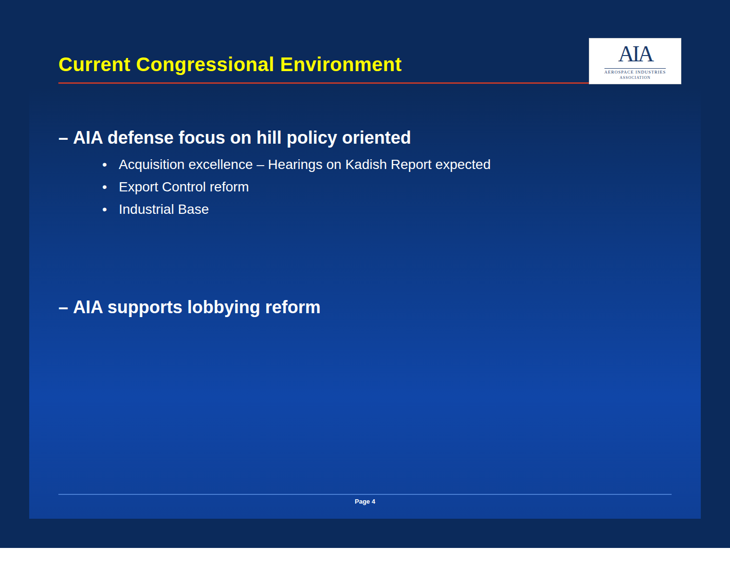Current Congressional Environment
AIA
AEROSPACE INDUSTRIES
ASSOCIATION
AIA defense focus on hill policy oriented
Acquisition excellence – Hearings on Kadish Report expected
Export Control reform
Industrial Base
AIA supports lobbying reform
Page 4